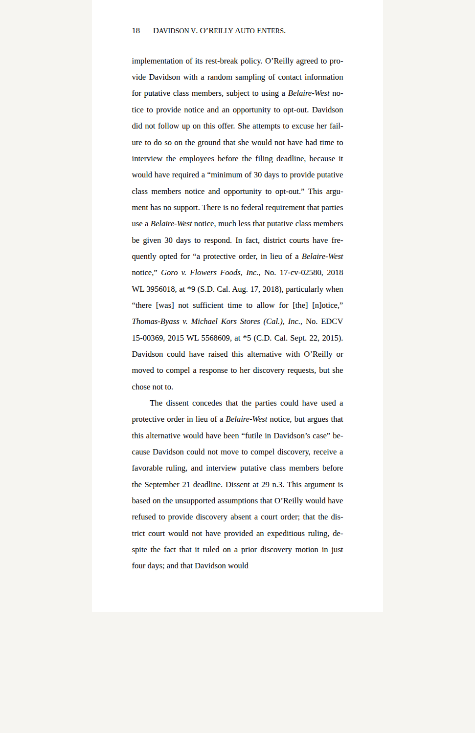18 DAVIDSON V. O’REILLY AUTO ENTERS.
implementation of its rest-break policy. O’Reilly agreed to provide Davidson with a random sampling of contact information for putative class members, subject to using a Belaire-West notice to provide notice and an opportunity to opt-out. Davidson did not follow up on this offer. She attempts to excuse her failure to do so on the ground that she would not have had time to interview the employees before the filing deadline, because it would have required a “minimum of 30 days to provide putative class members notice and opportunity to opt-out.” This argument has no support. There is no federal requirement that parties use a Belaire-West notice, much less that putative class members be given 30 days to respond. In fact, district courts have frequently opted for “a protective order, in lieu of a Belaire-West notice,” Goro v. Flowers Foods, Inc., No. 17-cv-02580, 2018 WL 3956018, at *9 (S.D. Cal. Aug. 17, 2018), particularly when “there [was] not sufficient time to allow for [the] [n]otice,” Thomas-Byass v. Michael Kors Stores (Cal.), Inc., No. EDCV 15-00369, 2015 WL 5568609, at *5 (C.D. Cal. Sept. 22, 2015). Davidson could have raised this alternative with O’Reilly or moved to compel a response to her discovery requests, but she chose not to.
The dissent concedes that the parties could have used a protective order in lieu of a Belaire-West notice, but argues that this alternative would have been “futile in Davidson’s case” because Davidson could not move to compel discovery, receive a favorable ruling, and interview putative class members before the September 21 deadline. Dissent at 29 n.3. This argument is based on the unsupported assumptions that O’Reilly would have refused to provide discovery absent a court order; that the district court would not have provided an expeditious ruling, despite the fact that it ruled on a prior discovery motion in just four days; and that Davidson would